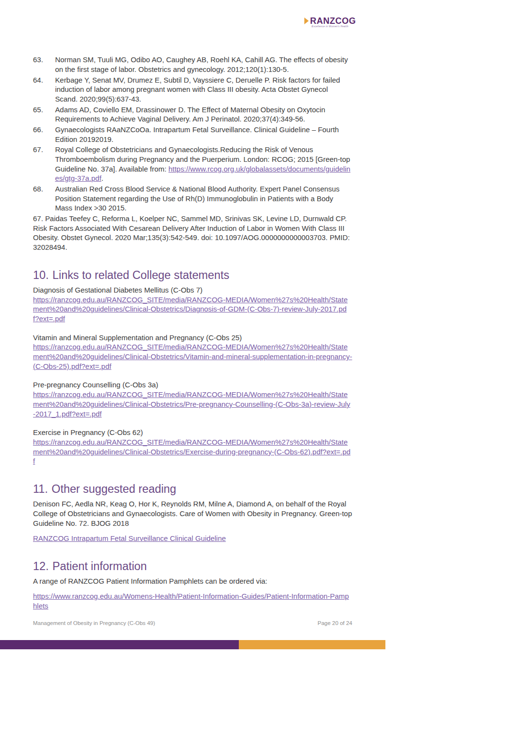RANZCOG
Excellence in Women's Health
63. Norman SM, Tuuli MG, Odibo AO, Caughey AB, Roehl KA, Cahill AG. The effects of obesity on the first stage of labor. Obstetrics and gynecology. 2012;120(1):130-5.
64. Kerbage Y, Senat MV, Drumez E, Subtil D, Vayssiere C, Deruelle P. Risk factors for failed induction of labor among pregnant women with Class III obesity. Acta Obstet Gynecol Scand. 2020;99(5):637-43.
65. Adams AD, Coviello EM, Drassinower D. The Effect of Maternal Obesity on Oxytocin Requirements to Achieve Vaginal Delivery. Am J Perinatol. 2020;37(4):349-56.
66. Gynaecologists RAaNZCoOa. Intrapartum Fetal Surveillance. Clinical Guideline – Fourth Edition 20192019.
67. Royal College of Obstetricians and Gynaecologists.Reducing the Risk of Venous Thromboembolism during Pregnancy and the Puerperium. London: RCOG; 2015 [Green-top Guideline No. 37a]. Available from: https://www.rcog.org.uk/globalassets/documents/guidelines/gtg-37a.pdf.
68. Australian Red Cross Blood Service & National Blood Authority. Expert Panel Consensus Position Statement regarding the Use of Rh(D) Immunoglobulin in Patients with a Body Mass Index >30 2015.
67. Paidas Teefey C, Reforma L, Koelper NC, Sammel MD, Srinivas SK, Levine LD, Durnwald CP. Risk Factors Associated With Cesarean Delivery After Induction of Labor in Women With Class III Obesity. Obstet Gynecol. 2020 Mar;135(3):542-549. doi: 10.1097/AOG.0000000000003703. PMID: 32028494.
10. Links to related College statements
Diagnosis of Gestational Diabetes Mellitus (C-Obs 7)
https://ranzcog.edu.au/RANZCOG_SITE/media/RANZCOG-MEDIA/Women%27s%20Health/Statement%20and%20guidelines/Clinical-Obstetrics/Diagnosis-of-GDM-(C-Obs-7)-review-July-2017.pdf?ext=.pdf
Vitamin and Mineral Supplementation and Pregnancy (C-Obs 25)
https://ranzcog.edu.au/RANZCOG_SITE/media/RANZCOG-MEDIA/Women%27s%20Health/Statement%20and%20guidelines/Clinical-Obstetrics/Vitamin-and-mineral-supplementation-in-pregnancy-(C-Obs-25).pdf?ext=.pdf
Pre-pregnancy Counselling (C-Obs 3a)
https://ranzcog.edu.au/RANZCOG_SITE/media/RANZCOG-MEDIA/Women%27s%20Health/Statement%20and%20guidelines/Clinical-Obstetrics/Pre-pregnancy-Counselling-(C-Obs-3a)-review-July-2017_1.pdf?ext=.pdf
Exercise in Pregnancy (C-Obs 62)
https://ranzcog.edu.au/RANZCOG_SITE/media/RANZCOG-MEDIA/Women%27s%20Health/Statement%20and%20guidelines/Clinical-Obstetrics/Exercise-during-pregnancy-(C-Obs-62).pdf?ext=.pdf
11. Other suggested reading
Denison FC, Aedla NR, Keag O, Hor K, Reynolds RM, Milne A, Diamond A, on behalf of the Royal College of Obstetricians and Gynaecologists. Care of Women with Obesity in Pregnancy. Green-top Guideline No. 72. BJOG 2018
RANZCOG Intrapartum Fetal Surveillance Clinical Guideline
12. Patient information
A range of RANZCOG Patient Information Pamphlets can be ordered via:
https://www.ranzcog.edu.au/Womens-Health/Patient-Information-Guides/Patient-Information-Pamphlets
Management of Obesity in Pregnancy (C-Obs 49) Page 20 of 24